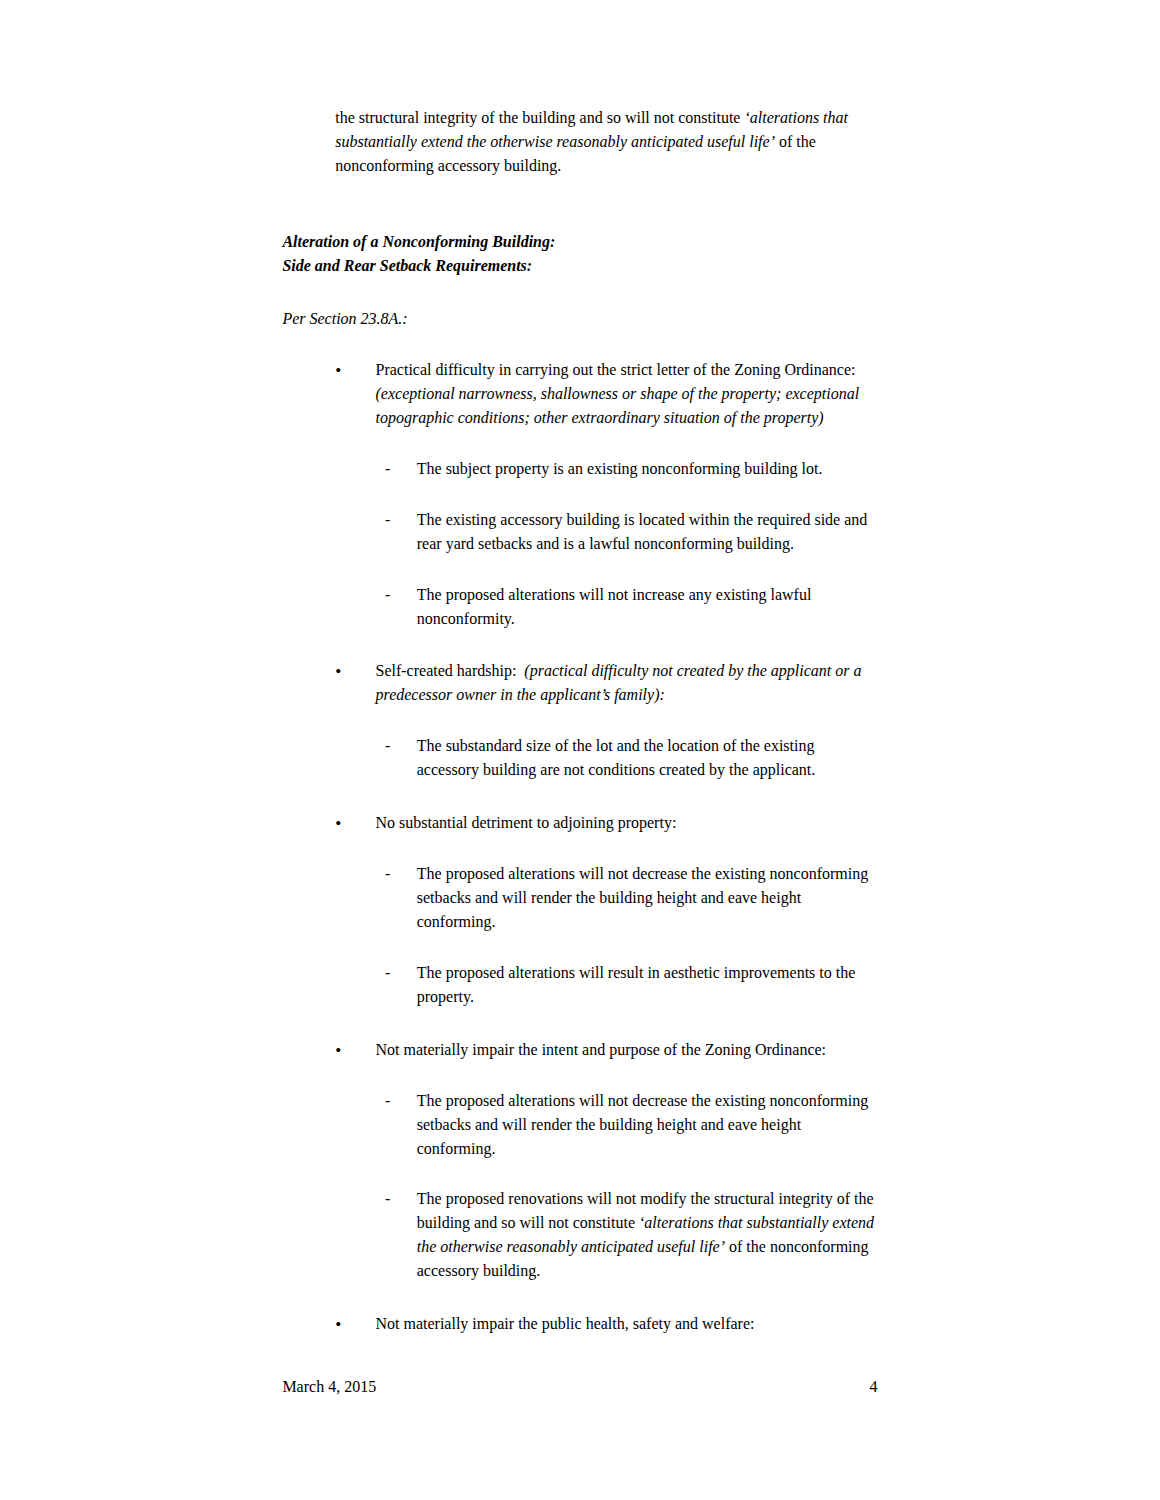the structural integrity of the building and so will not constitute ‘alterations that substantially extend the otherwise reasonably anticipated useful life’ of the nonconforming accessory building.
Alteration of a Nonconforming Building: Side and Rear Setback Requirements:
Per Section 23.8A.:
Practical difficulty in carrying out the strict letter of the Zoning Ordinance: (exceptional narrowness, shallowness or shape of the property; exceptional topographic conditions; other extraordinary situation of the property)
The subject property is an existing nonconforming building lot.
The existing accessory building is located within the required side and rear yard setbacks and is a lawful nonconforming building.
The proposed alterations will not increase any existing lawful nonconformity.
Self-created hardship: (practical difficulty not created by the applicant or a predecessor owner in the applicant’s family):
The substandard size of the lot and the location of the existing accessory building are not conditions created by the applicant.
No substantial detriment to adjoining property:
The proposed alterations will not decrease the existing nonconforming setbacks and will render the building height and eave height conforming.
The proposed alterations will result in aesthetic improvements to the property.
Not materially impair the intent and purpose of the Zoning Ordinance:
The proposed alterations will not decrease the existing nonconforming setbacks and will render the building height and eave height conforming.
The proposed renovations will not modify the structural integrity of the building and so will not constitute ‘alterations that substantially extend the otherwise reasonably anticipated useful life’ of the nonconforming accessory building.
Not materially impair the public health, safety and welfare:
March 4, 2015
4